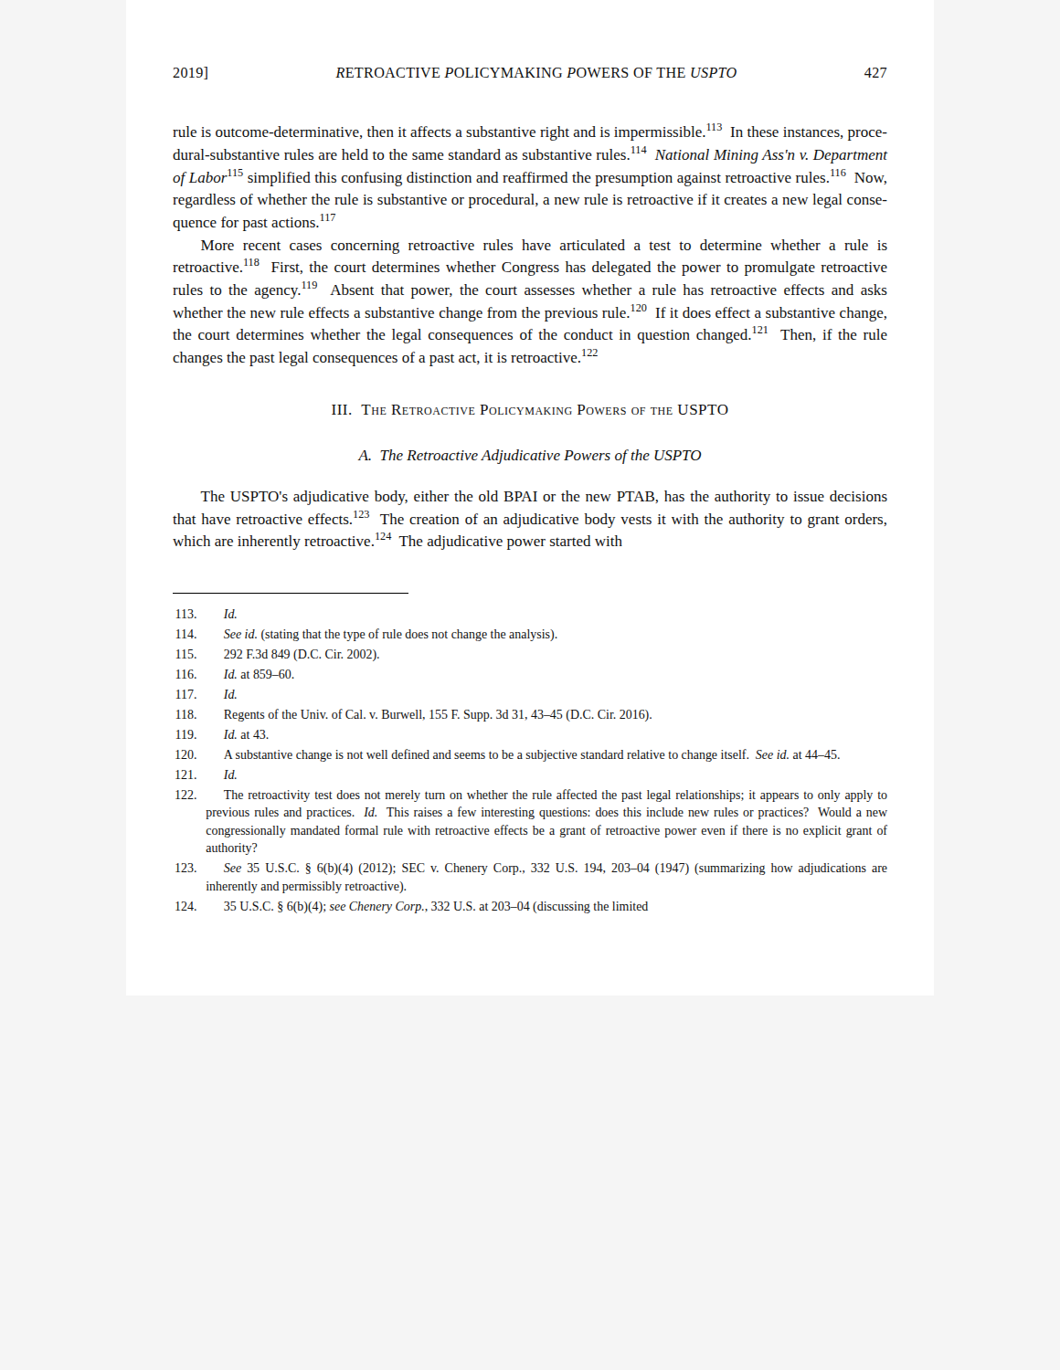2019] RETROACTIVE POLICYMAKING POWERS OF THE USPTO 427
rule is outcome-determinative, then it affects a substantive right and is impermissible.113 In these instances, procedural-substantive rules are held to the same standard as substantive rules.114 National Mining Ass'n v. Department of Labor115 simplified this confusing distinction and reaffirmed the presumption against retroactive rules.116 Now, regardless of whether the rule is substantive or procedural, a new rule is retroactive if it creates a new legal consequence for past actions.117
More recent cases concerning retroactive rules have articulated a test to determine whether a rule is retroactive.118 First, the court determines whether Congress has delegated the power to promulgate retroactive rules to the agency.119 Absent that power, the court assesses whether a rule has retroactive effects and asks whether the new rule effects a substantive change from the previous rule.120 If it does effect a substantive change, the court determines whether the legal consequences of the conduct in question changed.121 Then, if the rule changes the past legal consequences of a past act, it is retroactive.122
III. The Retroactive Policymaking Powers of the USPTO
A. The Retroactive Adjudicative Powers of the USPTO
The USPTO's adjudicative body, either the old BPAI or the new PTAB, has the authority to issue decisions that have retroactive effects.123 The creation of an adjudicative body vests it with the authority to grant orders, which are inherently retroactive.124 The adjudicative power started with
113. Id.
114. See id. (stating that the type of rule does not change the analysis).
115. 292 F.3d 849 (D.C. Cir. 2002).
116. Id. at 859–60.
117. Id.
118. Regents of the Univ. of Cal. v. Burwell, 155 F. Supp. 3d 31, 43–45 (D.C. Cir. 2016).
119. Id. at 43.
120. A substantive change is not well defined and seems to be a subjective standard relative to change itself. See id. at 44–45.
121. Id.
122. The retroactivity test does not merely turn on whether the rule affected the past legal relationships; it appears to only apply to previous rules and practices. Id. This raises a few interesting questions: does this include new rules or practices? Would a new congressionally mandated formal rule with retroactive effects be a grant of retroactive power even if there is no explicit grant of authority?
123. See 35 U.S.C. § 6(b)(4) (2012); SEC v. Chenery Corp., 332 U.S. 194, 203–04 (1947) (summarizing how adjudications are inherently and permissibly retroactive).
124. 35 U.S.C. § 6(b)(4); see Chenery Corp., 332 U.S. at 203–04 (discussing the limited